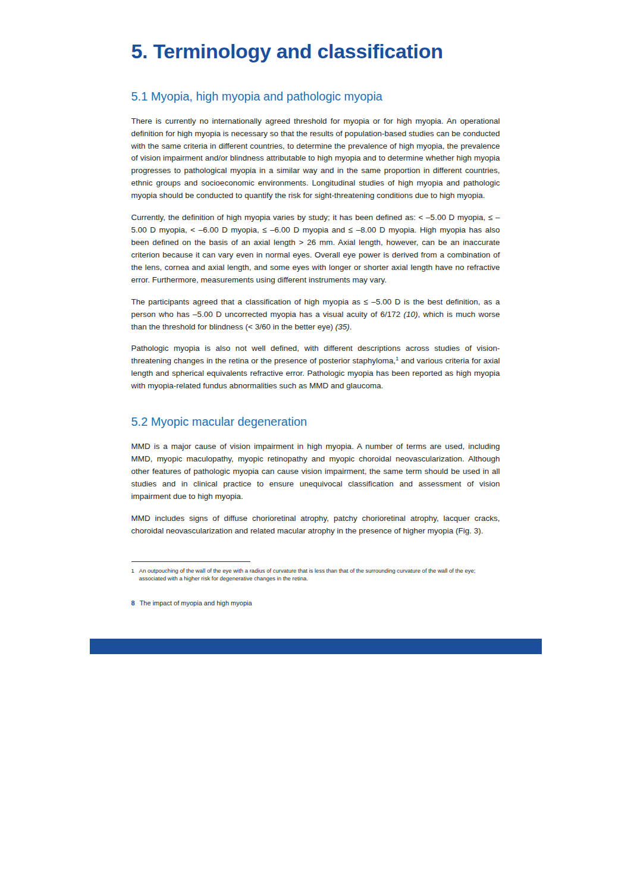5. Terminology and classification
5.1 Myopia, high myopia and pathologic myopia
There is currently no internationally agreed threshold for myopia or for high myopia. An operational definition for high myopia is necessary so that the results of population-based studies can be conducted with the same criteria in different countries, to determine the prevalence of high myopia, the prevalence of vision impairment and/or blindness attributable to high myopia and to determine whether high myopia progresses to pathological myopia in a similar way and in the same proportion in different countries, ethnic groups and socioeconomic environments. Longitudinal studies of high myopia and pathologic myopia should be conducted to quantify the risk for sight-threatening conditions due to high myopia.
Currently, the definition of high myopia varies by study; it has been defined as: < –5.00 D myopia, ≤ –5.00 D myopia, < –6.00 D myopia, ≤ –6.00 D myopia and ≤ –8.00 D myopia. High myopia has also been defined on the basis of an axial length > 26 mm. Axial length, however, can be an inaccurate criterion because it can vary even in normal eyes. Overall eye power is derived from a combination of the lens, cornea and axial length, and some eyes with longer or shorter axial length have no refractive error. Furthermore, measurements using different instruments may vary.
The participants agreed that a classification of high myopia as ≤ –5.00 D is the best definition, as a person who has –5.00 D uncorrected myopia has a visual acuity of 6/172 (10), which is much worse than the threshold for blindness (< 3/60 in the better eye) (35).
Pathologic myopia is also not well defined, with different descriptions across studies of vision-threatening changes in the retina or the presence of posterior staphyloma,1 and various criteria for axial length and spherical equivalents refractive error. Pathologic myopia has been reported as high myopia with myopia-related fundus abnormalities such as MMD and glaucoma.
5.2 Myopic macular degeneration
MMD is a major cause of vision impairment in high myopia. A number of terms are used, including MMD, myopic maculopathy, myopic retinopathy and myopic choroidal neovascularization. Although other features of pathologic myopia can cause vision impairment, the same term should be used in all studies and in clinical practice to ensure unequivocal classification and assessment of vision impairment due to high myopia.
MMD includes signs of diffuse chorioretinal atrophy, patchy chorioretinal atrophy, lacquer cracks, choroidal neovascularization and related macular atrophy in the presence of higher myopia (Fig. 3).
1 An outpouching of the wall of the eye with a radius of curvature that is less than that of the surrounding curvature of the wall of the eye; associated with a higher risk for degenerative changes in the retina.
8 The impact of myopia and high myopia